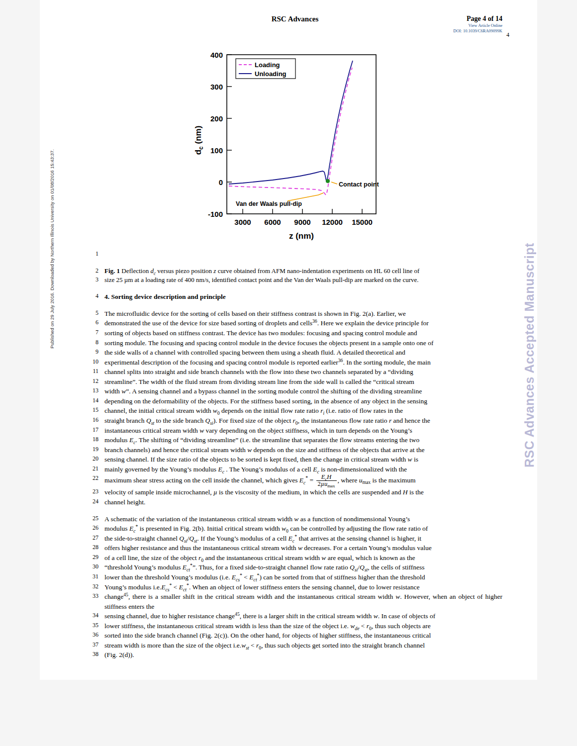RSC Advances
Page 4 of 14
View Article Online
DOI: 10.1039/C6RA09099K
4
Published on 29 July 2016. Downloaded by Northern Illinois University on 01/08/2016 15:43:37.
RSC Advances Accepted Manuscript
400 300 200 100 0 -100 3000 6000 9000 12000 15000 z (nm) dc (nm) Contact point Van der Waals pull-dip Loading Unloading
1
2 Fig. 1 Deflection dc versus piezo position z curve obtained from AFM nano-indentation experiments on HL 60 cell line of
3 size 25 µm at a loading rate of 400 nm/s, identified contact point and the Van der Waals pull-dip are marked on the curve.
4
4. Sorting device description and principle
5 The microfluidic device for the sorting of cells based on their stiffness contrast is shown in Fig. 2(a). Earlier, we
6 demonstrated the use of the device for size based sorting of droplets and cells36. Here we explain the device principle for
7 sorting of objects based on stiffness contrast. The device has two modules: focusing and spacing control module and
8 sorting module. The focusing and spacing control module in the device focuses the objects present in a sample onto one of
9 the side walls of a channel with controlled spacing between them using a sheath fluid. A detailed theoretical and
10 experimental description of the focusing and spacing control module is reported earlier36. In the sorting module, the main
11 channel splits into straight and side branch channels with the flow into these two channels separated by a “dividing
12 streamline”. The width of the fluid stream from dividing stream line from the side wall is called the “critical stream
13 width w”. A sensing channel and a bypass channel in the sorting module control the shifting of the dividing streamline
14 depending on the deformability of the objects. For the stiffness based sorting, in the absence of any object in the sensing
15 channel, the initial critical stream width w0 depends on the initial flow rate ratio ri (i.e. ratio of flow rates in the
16 straight branch Qst to the side branch Qsi). For fixed size of the object r0, the instantaneous flow rate ratio r and hence the
17 instantaneous critical stream width w vary depending on the object stiffness, which in turn depends on the Young’s
18 modulus Ec. The shifting of “dividing streamline” (i.e. the streamline that separates the flow streams entering the two
19 branch channels) and hence the critical stream width w depends on the size and stiffness of the objects that arrive at the
20 sensing channel. If the size ratio of the objects to be sorted is kept fixed, then the change in critical stream width w is
21 mainly governed by the Young’s modulus Ec . The Young’s modulus of a cell Ec is non-dimensionalized with the
22 maximum shear stress acting on the cell inside the channel, which gives Ec* = EcH 2µumax, where umax is the maximum
23 velocity of sample inside microchannel, µ is the viscosity of the medium, in which the cells are suspended and H is the
24 channel height.
25 A schematic of the variation of the instantaneous critical stream width w as a function of nondimensional Young’s
26 modulus Ec* is presented in Fig. 2(b). Initial critical stream width w0 can be controlled by adjusting the flow rate ratio of
27 the side-to-straight channel Qsi/Qst. If the Young’s modulus of a cell Ec* that arrives at the sensing channel is higher, it
28 offers higher resistance and thus the instantaneous critical stream width w decreases. For a certain Young’s modulus value
29 of a cell line, the size of the object r0 and the instantaneous critical stream width w are equal, which is known as the
30 “threshold Young’s modulus Ect*”. Thus, for a fixed side-to-straight channel flow rate ratio Qsi/Qst, the cells of stiffness
31 lower than the threshold Young’s modulus (i.e. Ecs* < Ect*) can be sorted from that of stiffness higher than the threshold
32 Young’s modulus i.e.Ecs* < Ect*. When an object of lower stiffness enters the sensing channel, due to lower resistance
33 change45, there is a smaller shift in the critical stream width and the instantaneous critical stream width w. However, when an object of higher stiffness enters the
34 sensing channel, due to higher resistance change45, there is a larger shift in the critical stream width w. In case of objects of
35 lower stiffness, the instantaneous critical stream width is less than the size of the object i.e. wde < r0, thus such objects are
36 sorted into the side branch channel (Fig. 2(c)). On the other hand, for objects of higher stiffness, the instantaneous critical
37 stream width is more than the size of the object i.e.wst < r0, thus such objects get sorted into the straight branch channel
38 (Fig. 2(d)).